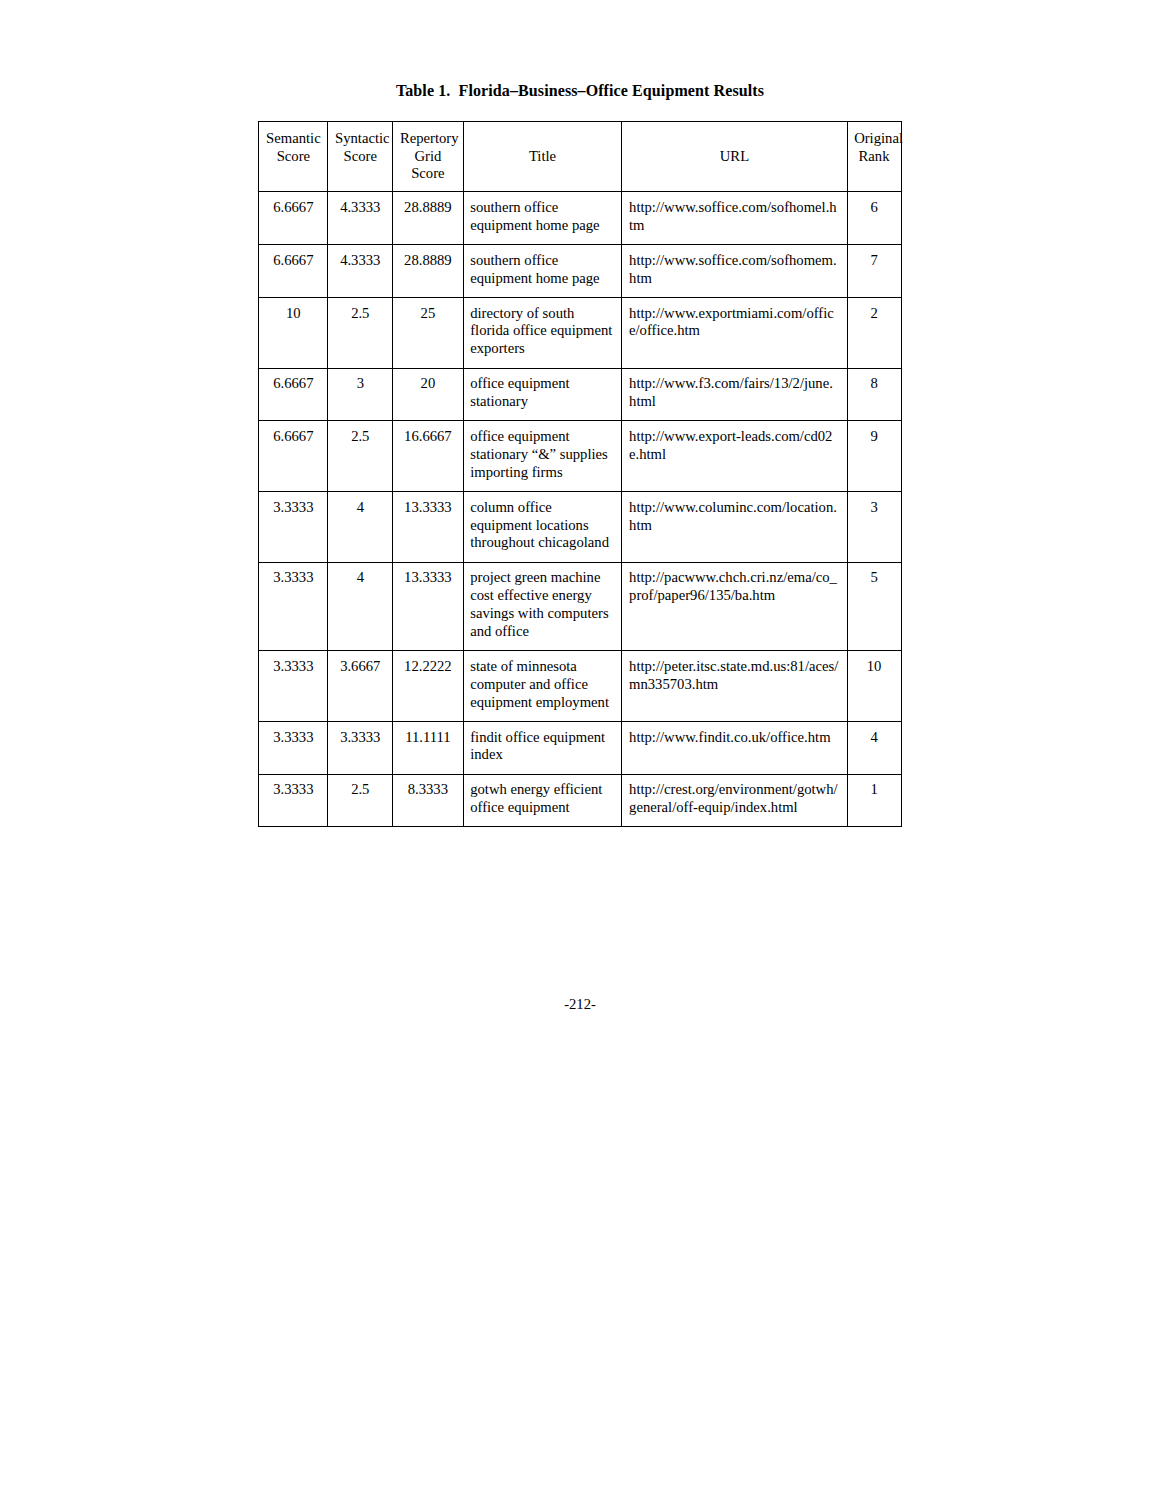Table 1. Florida–Business–Office Equipment Results
| Semantic Score | Syntactic Score | Repertory Grid Score | Title | URL | Original Rank |
| --- | --- | --- | --- | --- | --- |
| 6.6667 | 4.3333 | 28.8889 | southern office equipment home page | http://www.soffice.com/sofhomel.htm | 6 |
| 6.6667 | 4.3333 | 28.8889 | southern office equipment home page | http://www.soffice.com/sofhomem.htm | 7 |
| 10 | 2.5 | 25 | directory of south florida office equipment exporters | http://www.exportmiami.com/office/office.htm | 2 |
| 6.6667 | 3 | 20 | office equipment stationary | http://www.f3.com/fairs/13/2/june.html | 8 |
| 6.6667 | 2.5 | 16.6667 | office equipment stationary “&” supplies importing firms | http://www.export-leads.com/cd02e.html | 9 |
| 3.3333 | 4 | 13.3333 | column office equipment locations throughout chicagoland | http://www.columinc.com/location.htm | 3 |
| 3.3333 | 4 | 13.3333 | project green machine cost effective energy savings with computers and office | http://pacwww.chch.cri.nz/ema/co_prof/paper96/135/ba.htm | 5 |
| 3.3333 | 3.6667 | 12.2222 | state of minnesota computer and office equipment employment | http://peter.itsc.state.md.us:81/aces/mn335703.htm | 10 |
| 3.3333 | 3.3333 | 11.1111 | findit office equipment index | http://www.findit.co.uk/office.htm | 4 |
| 3.3333 | 2.5 | 8.3333 | gotwh energy efficient office equipment | http://crest.org/environment/gotwh/general/off-equip/index.html | 1 |
-212-